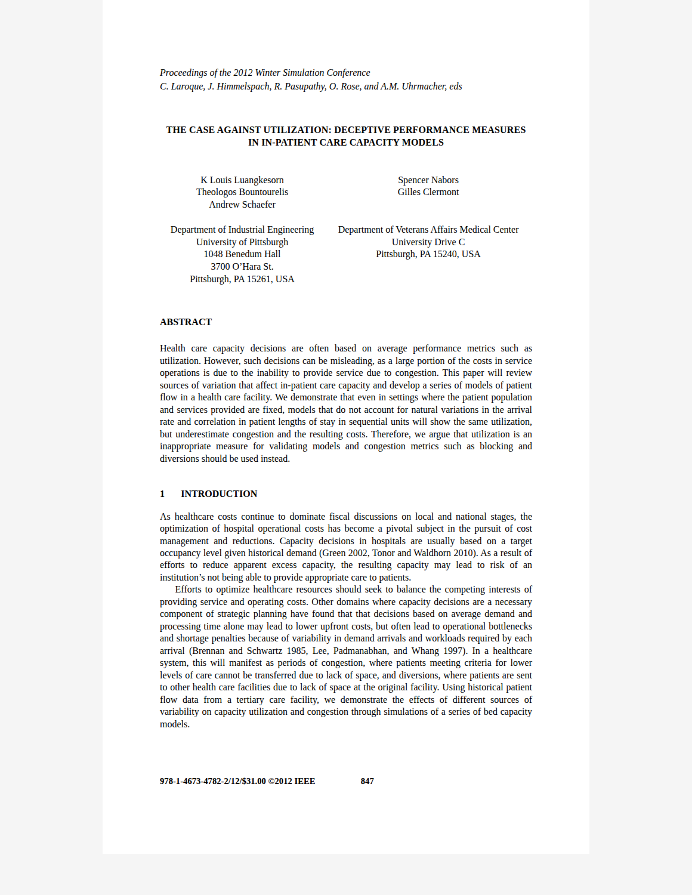Proceedings of the 2012 Winter Simulation Conference
C. Laroque, J. Himmelspach, R. Pasupathy, O. Rose, and A.M. Uhrmacher, eds
The Case Against Utilization: Deceptive Performance Measures in In-Patient Care Capacity Models
| K Louis Luangkesorn | Spencer Nabors |
| Theologos Bountourelis | Gilles Clermont |
| Andrew Schaefer | |
| Department of Industrial Engineering | Department of Veterans Affairs Medical Center |
| University of Pittsburgh | University Drive C |
| 1048 Benedum Hall | Pittsburgh, PA 15240, USA |
| 3700 O’Hara St. | |
| Pittsburgh, PA 15261, USA | |
Abstract
Health care capacity decisions are often based on average performance metrics such as utilization. However, such decisions can be misleading, as a large portion of the costs in service operations is due to the inability to provide service due to congestion. This paper will review sources of variation that affect in-patient care capacity and develop a series of models of patient flow in a health care facility. We demonstrate that even in settings where the patient population and services provided are fixed, models that do not account for natural variations in the arrival rate and correlation in patient lengths of stay in sequential units will show the same utilization, but underestimate congestion and the resulting costs. Therefore, we argue that utilization is an inappropriate measure for validating models and congestion metrics such as blocking and diversions should be used instead.
1 Introduction
As healthcare costs continue to dominate fiscal discussions on local and national stages, the optimization of hospital operational costs has become a pivotal subject in the pursuit of cost management and reductions. Capacity decisions in hospitals are usually based on a target occupancy level given historical demand (Green 2002, Tonor and Waldhorn 2010). As a result of efforts to reduce apparent excess capacity, the resulting capacity may lead to risk of an institution’s not being able to provide appropriate care to patients.
Efforts to optimize healthcare resources should seek to balance the competing interests of providing service and operating costs. Other domains where capacity decisions are a necessary component of strategic planning have found that that decisions based on average demand and processing time alone may lead to lower upfront costs, but often lead to operational bottlenecks and shortage penalties because of variability in demand arrivals and workloads required by each arrival (Brennan and Schwartz 1985, Lee, Padmanabhan, and Whang 1997). In a healthcare system, this will manifest as periods of congestion, where patients meeting criteria for lower levels of care cannot be transferred due to lack of space, and diversions, where patients are sent to other health care facilities due to lack of space at the original facility. Using historical patient flow data from a tertiary care facility, we demonstrate the effects of different sources of variability on capacity utilization and congestion through simulations of a series of bed capacity models.
978-1-4673-4782-2/12/$31.00 ©2012 IEEE 847